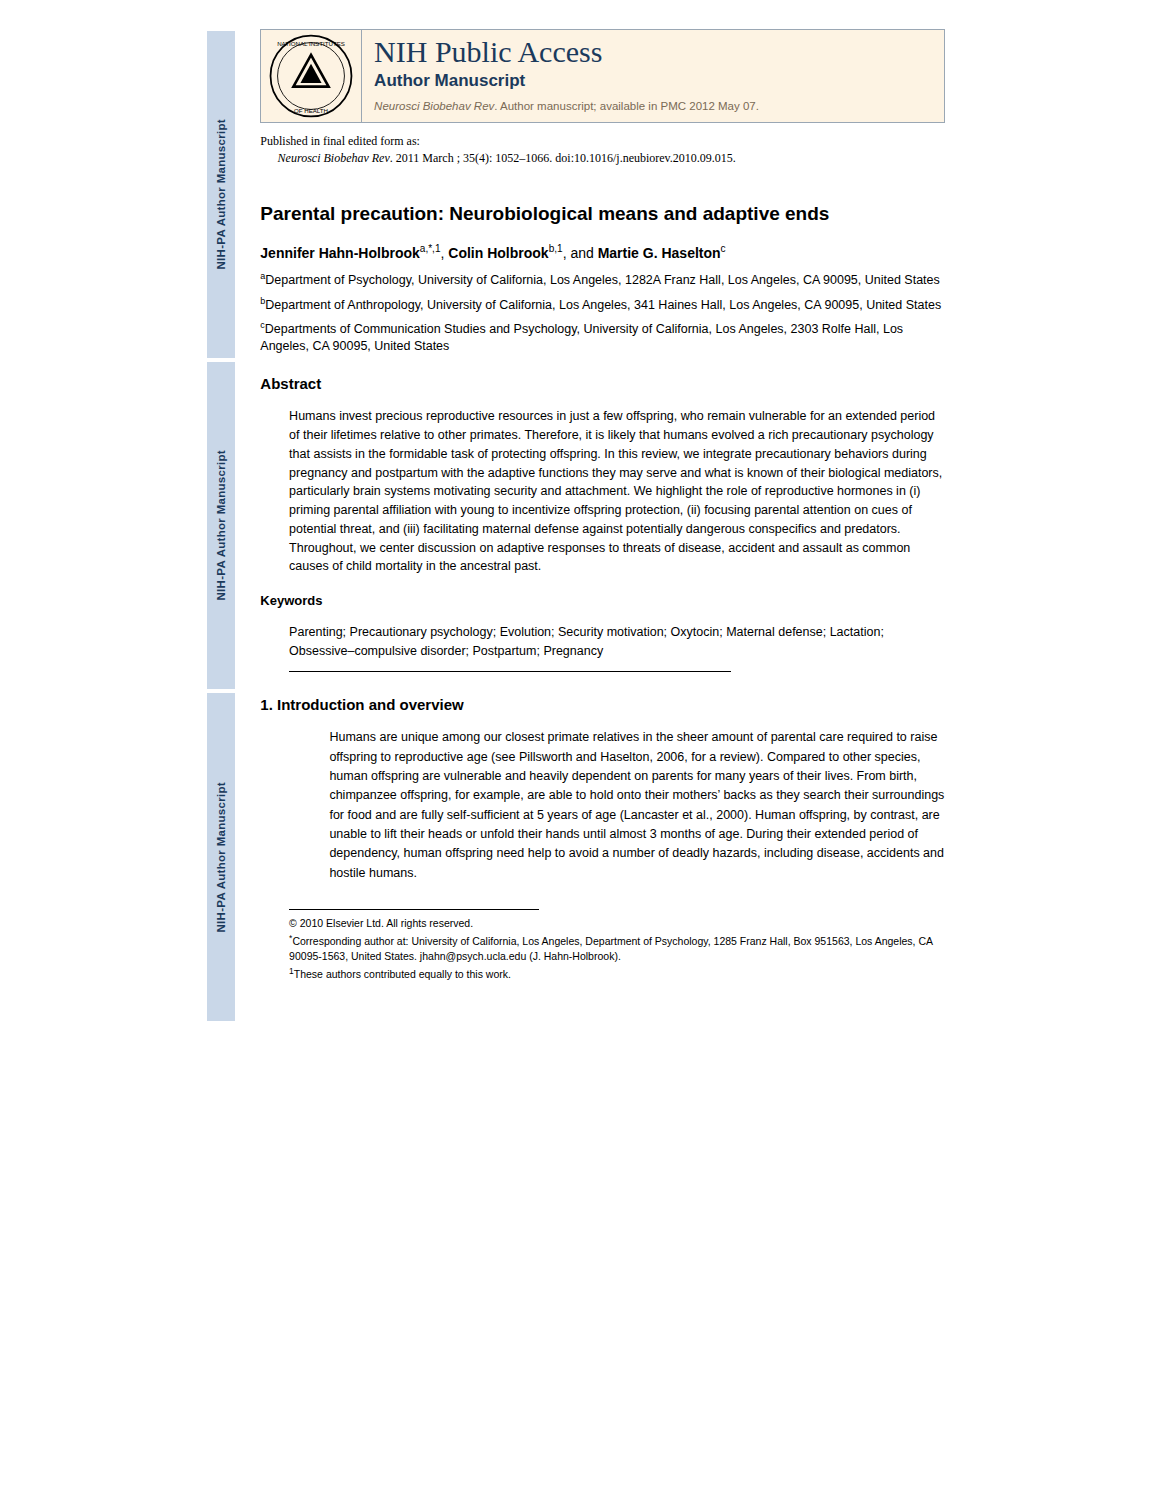NIH-PA Author Manuscript
NIH-PA Author Manuscript
NIH-PA Author Manuscript
NATIONAL INSTITUTES OF HEALTH
NIH Public Access
Author Manuscript
Neurosci Biobehav Rev. Author manuscript; available in PMC 2012 May 07.
Published in final edited form as:
Neurosci Biobehav Rev. 2011 March ; 35(4): 1052–1066. doi:10.1016/j.neubiorev.2010.09.015.
Parental precaution: Neurobiological means and adaptive ends
Jennifer Hahn-Holbrooka,*,1, Colin Holbrookb,1, and Martie G. Haseltonc
aDepartment of Psychology, University of California, Los Angeles, 1282A Franz Hall, Los Angeles, CA 90095, United States
bDepartment of Anthropology, University of California, Los Angeles, 341 Haines Hall, Los Angeles, CA 90095, United States
cDepartments of Communication Studies and Psychology, University of California, Los Angeles, 2303 Rolfe Hall, Los Angeles, CA 90095, United States
Abstract
Humans invest precious reproductive resources in just a few offspring, who remain vulnerable for an extended period of their lifetimes relative to other primates. Therefore, it is likely that humans evolved a rich precautionary psychology that assists in the formidable task of protecting offspring. In this review, we integrate precautionary behaviors during pregnancy and postpartum with the adaptive functions they may serve and what is known of their biological mediators, particularly brain systems motivating security and attachment. We highlight the role of reproductive hormones in (i) priming parental affiliation with young to incentivize offspring protection, (ii) focusing parental attention on cues of potential threat, and (iii) facilitating maternal defense against potentially dangerous conspecifics and predators. Throughout, we center discussion on adaptive responses to threats of disease, accident and assault as common causes of child mortality in the ancestral past.
Keywords
Parenting; Precautionary psychology; Evolution; Security motivation; Oxytocin; Maternal defense; Lactation; Obsessive–compulsive disorder; Postpartum; Pregnancy
1. Introduction and overview
Humans are unique among our closest primate relatives in the sheer amount of parental care required to raise offspring to reproductive age (see Pillsworth and Haselton, 2006, for a review). Compared to other species, human offspring are vulnerable and heavily dependent on parents for many years of their lives. From birth, chimpanzee offspring, for example, are able to hold onto their mothers’ backs as they search their surroundings for food and are fully self-sufficient at 5 years of age (Lancaster et al., 2000). Human offspring, by contrast, are unable to lift their heads or unfold their hands until almost 3 months of age. During their extended period of dependency, human offspring need help to avoid a number of deadly hazards, including disease, accidents and hostile humans.
© 2010 Elsevier Ltd. All rights reserved.
*Corresponding author at: University of California, Los Angeles, Department of Psychology, 1285 Franz Hall, Box 951563, Los Angeles, CA 90095-1563, United States. jhahn@psych.ucla.edu (J. Hahn-Holbrook).
1These authors contributed equally to this work.